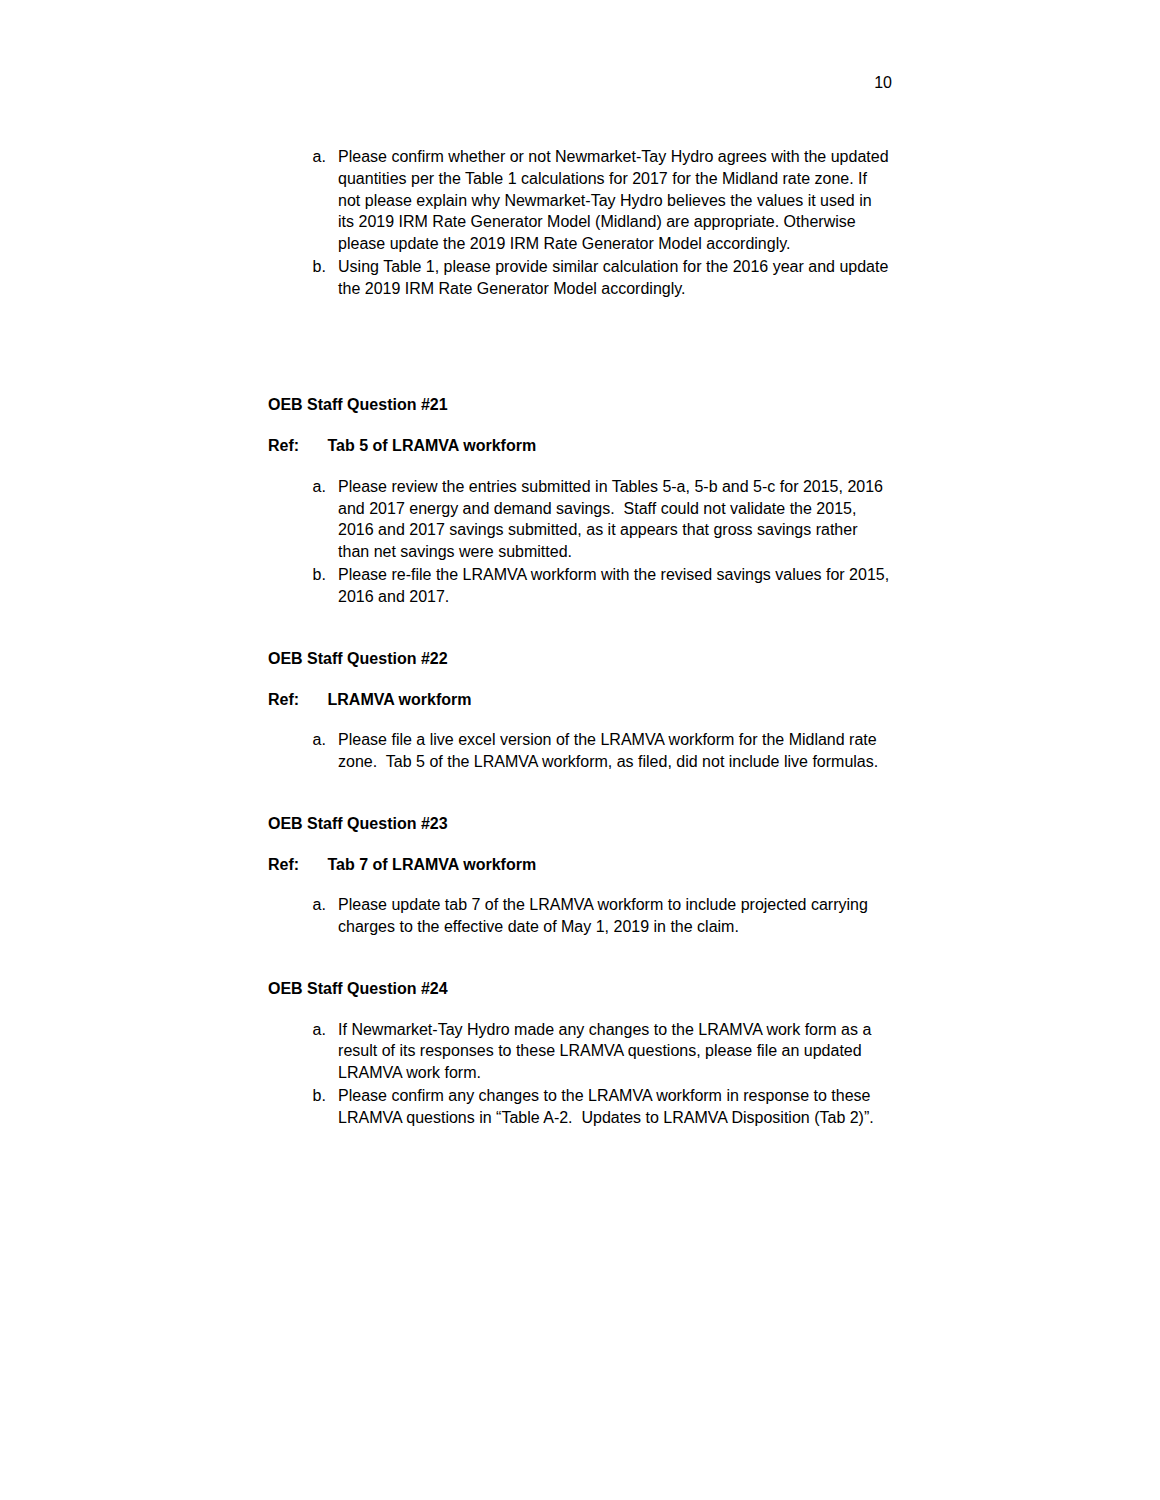10
Please confirm whether or not Newmarket-Tay Hydro agrees with the updated quantities per the Table 1 calculations for 2017 for the Midland rate zone. If not please explain why Newmarket-Tay Hydro believes the values it used in its 2019 IRM Rate Generator Model (Midland) are appropriate. Otherwise please update the 2019 IRM Rate Generator Model accordingly.
Using Table 1, please provide similar calculation for the 2016 year and update the 2019 IRM Rate Generator Model accordingly.
OEB Staff Question #21
Ref: Tab 5 of LRAMVA workform
Please review the entries submitted in Tables 5-a, 5-b and 5-c for 2015, 2016 and 2017 energy and demand savings. Staff could not validate the 2015, 2016 and 2017 savings submitted, as it appears that gross savings rather than net savings were submitted.
Please re-file the LRAMVA workform with the revised savings values for 2015, 2016 and 2017.
OEB Staff Question #22
Ref: LRAMVA workform
Please file a live excel version of the LRAMVA workform for the Midland rate zone. Tab 5 of the LRAMVA workform, as filed, did not include live formulas.
OEB Staff Question #23
Ref: Tab 7 of LRAMVA workform
Please update tab 7 of the LRAMVA workform to include projected carrying charges to the effective date of May 1, 2019 in the claim.
OEB Staff Question #24
If Newmarket-Tay Hydro made any changes to the LRAMVA work form as a result of its responses to these LRAMVA questions, please file an updated LRAMVA work form.
Please confirm any changes to the LRAMVA workform in response to these LRAMVA questions in “Table A-2. Updates to LRAMVA Disposition (Tab 2)”.